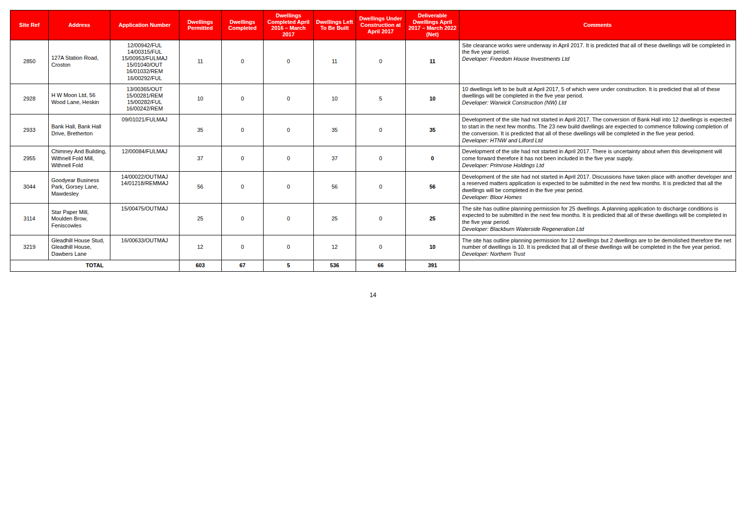| Site Ref | Address | Application Number | Dwellings Permitted | Dwellings Completed | Dwellings Completed April 2016 – March 2017 | Dwellings Left To Be Built | Dwellings Under Construction at April 2017 | Deliverable Dwellings April 2017 – March 2022 (Net) | Comments |
| --- | --- | --- | --- | --- | --- | --- | --- | --- | --- |
| 2850 | 127A Station Road, Croston | 12/00942/FUL 14/00315/FUL 15/00953/FULMAJ 15/01040/OUT 16/01032/REM 16/00292/FUL | 11 | 0 | 0 | 11 | 0 | 11 | Site clearance works were underway in April 2017. It is predicted that all of these dwellings will be completed in the five year period. Developer: Freedom House Investments Ltd |
| 2928 | H W Moon Ltd, 56 Wood Lane, Heskin | 13/00365/OUT 15/00281/REM 15/00282/FUL 16/00242/REM | 10 | 0 | 0 | 10 | 5 | 10 | 10 dwellings left to be built at April 2017, 5 of which were under construction. It is predicted that all of these dwellings will be completed in the five year period. Developer: Warwick Construction (NW) Ltd |
| 2933 | Bank Hall, Bank Hall Drive, Bretherton | 09/01021/FULMAJ | 35 | 0 | 0 | 35 | 0 | 35 | Development of the site had not started in April 2017. The conversion of Bank Hall into 12 dwellings is expected to start in the next few months. The 23 new build dwellings are expected to commence following completion of the conversion. It is predicted that all of these dwellings will be completed in the five year period. Developer: HTNW and Lilford Ltd |
| 2955 | Chimney And Building, Withnell Fold Mill, Withnell Fold | 12/00084/FULMAJ | 37 | 0 | 0 | 37 | 0 | 0 | Development of the site had not started in April 2017. There is uncertainty about when this development will come forward therefore it has not been included in the five year supply. Developer: Primrose Holdings Ltd |
| 3044 | Goodyear Business Park, Gorsey Lane, Mawdesley | 14/00022/OUTMAJ 14/01218/REMMAJ | 56 | 0 | 0 | 56 | 0 | 56 | Development of the site had not started in April 2017. Discussions have taken place with another developer and a reserved matters application is expected to be submitted in the next few months. It is predicted that all the dwellings will be completed in the five year period. Developer: Bloor Homes |
| 3114 | Star Paper Mill, Moulden Brow, Feniscowles | 15/00475/OUTMAJ | 25 | 0 | 0 | 25 | 0 | 25 | The site has outline planning permission for 25 dwellings. A planning application to discharge conditions is expected to be submitted in the next few months. It is predicted that all of these dwellings will be completed in the five year period. Developer: Blackburn Waterside Regeneration Ltd |
| 3219 | Gleadhill House Stud, Gleadhill House, Dawbers Lane | 16/00633/OUTMAJ | 12 | 0 | 0 | 12 | 0 | 10 | The site has outline planning permission for 12 dwellings but 2 dwellings are to be demolished therefore the net number of dwellings is 10. It is predicted that all of these dwellings will be completed in the five year period. Developer: Northern Trust |
| TOTAL | 603 | 67 | 5 | 536 | 66 | 391 | |
14